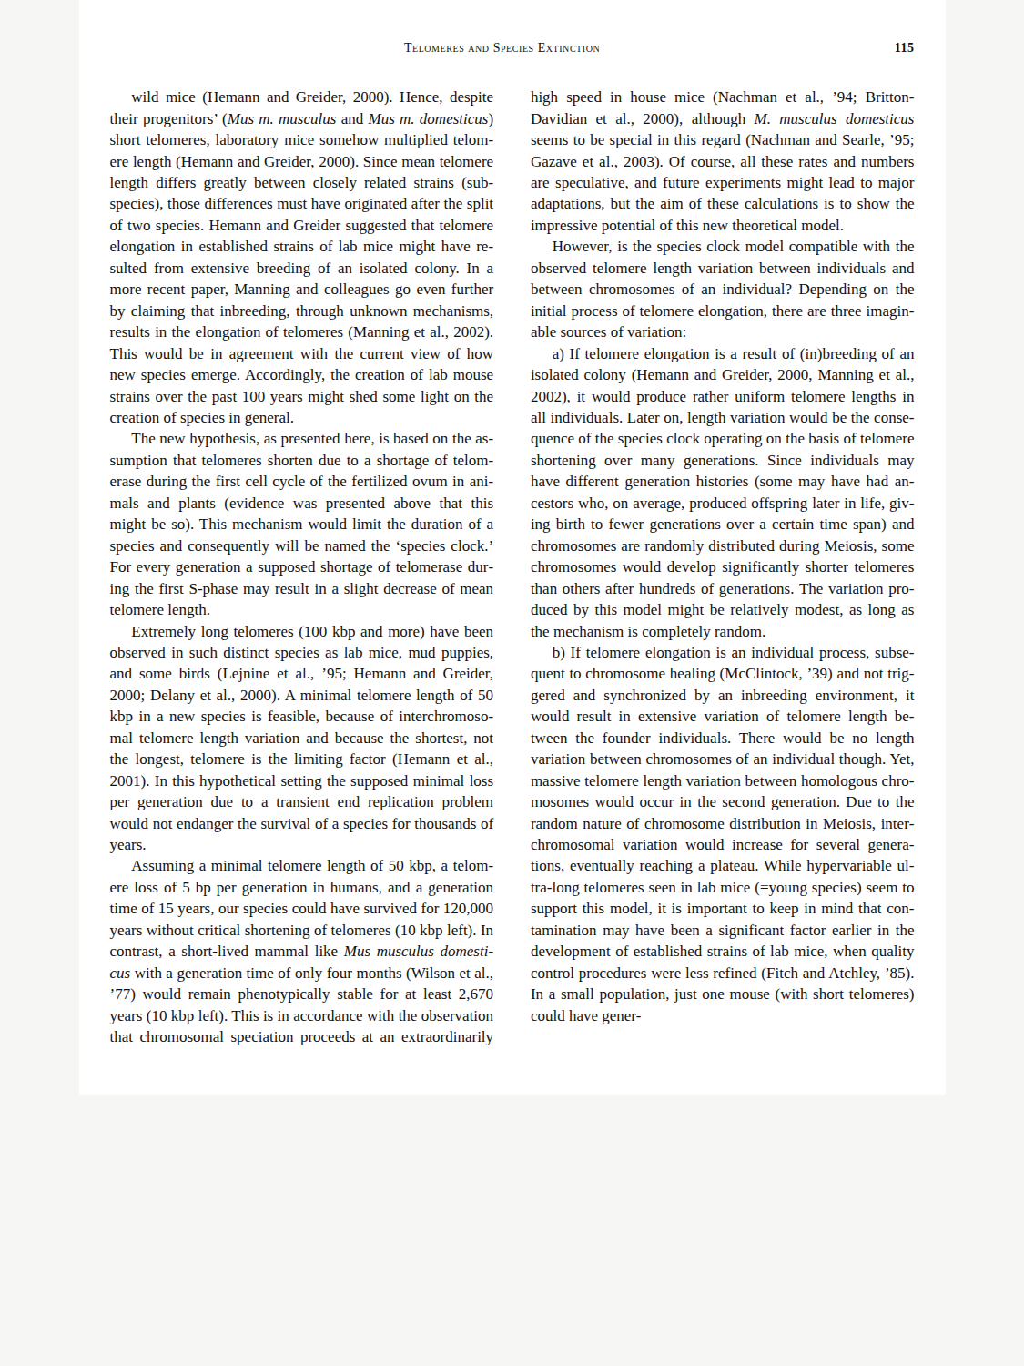Telomeres and Species Extinction 115
wild mice (Hemann and Greider, 2000). Hence, despite their progenitors’ (Mus m. musculus and Mus m. domesticus) short telomeres, laboratory mice somehow multiplied telomere length (Hemann and Greider, 2000). Since mean telomere length differs greatly between closely related strains (subspecies), those differences must have originated after the split of two species. Hemann and Greider suggested that telomere elongation in established strains of lab mice might have resulted from extensive breeding of an isolated colony. In a more recent paper, Manning and colleagues go even further by claiming that inbreeding, through unknown mechanisms, results in the elongation of telomeres (Manning et al., 2002). This would be in agreement with the current view of how new species emerge. Accordingly, the creation of lab mouse strains over the past 100 years might shed some light on the creation of species in general.
The new hypothesis, as presented here, is based on the assumption that telomeres shorten due to a shortage of telomerase during the first cell cycle of the fertilized ovum in animals and plants (evidence was presented above that this might be so). This mechanism would limit the duration of a species and consequently will be named the ‘species clock.’ For every generation a supposed shortage of telomerase during the first S-phase may result in a slight decrease of mean telomere length.
Extremely long telomeres (100 kbp and more) have been observed in such distinct species as lab mice, mud puppies, and some birds (Lejnine et al., ’95; Hemann and Greider, 2000; Delany et al., 2000). A minimal telomere length of 50 kbp in a new species is feasible, because of interchromosomal telomere length variation and because the shortest, not the longest, telomere is the limiting factor (Hemann et al., 2001). In this hypothetical setting the supposed minimal loss per generation due to a transient end replication problem would not endanger the survival of a species for thousands of years.
Assuming a minimal telomere length of 50 kbp, a telomere loss of 5 bp per generation in humans, and a generation time of 15 years, our species could have survived for 120,000 years without critical shortening of telomeres (10 kbp left). In contrast, a short-lived mammal like Mus musculus domesticus with a generation time of only four months (Wilson et al., ’77) would remain phenotypically stable for at least 2,670 years (10 kbp left). This is in accordance with the observation that chromosomal speciation proceeds at an extraordinarily high speed in house mice (Nachman et al., ’94; Britton-Davidian et al., 2000), although M. musculus domesticus seems to be special in this regard (Nachman and Searle, ’95; Gazave et al., 2003). Of course, all these rates and numbers are speculative, and future experiments might lead to major adaptations, but the aim of these calculations is to show the impressive potential of this new theoretical model.
However, is the species clock model compatible with the observed telomere length variation between individuals and between chromosomes of an individual? Depending on the initial process of telomere elongation, there are three imaginable sources of variation:
a) If telomere elongation is a result of (in)breeding of an isolated colony (Hemann and Greider, 2000, Manning et al., 2002), it would produce rather uniform telomere lengths in all individuals. Later on, length variation would be the consequence of the species clock operating on the basis of telomere shortening over many generations. Since individuals may have different generation histories (some may have had ancestors who, on average, produced offspring later in life, giving birth to fewer generations over a certain time span) and chromosomes are randomly distributed during Meiosis, some chromosomes would develop significantly shorter telomeres than others after hundreds of generations. The variation produced by this model might be relatively modest, as long as the mechanism is completely random.
b) If telomere elongation is an individual process, subsequent to chromosome healing (McClintock, ’39) and not triggered and synchronized by an inbreeding environment, it would result in extensive variation of telomere length between the founder individuals. There would be no length variation between chromosomes of an individual though. Yet, massive telomere length variation between homologous chromosomes would occur in the second generation. Due to the random nature of chromosome distribution in Meiosis, interchromosomal variation would increase for several generations, eventually reaching a plateau. While hypervariable ultra-long telomeres seen in lab mice (=young species) seem to support this model, it is important to keep in mind that contamination may have been a significant factor earlier in the development of established strains of lab mice, when quality control procedures were less refined (Fitch and Atchley, ’85). In a small population, just one mouse (with short telomeres) could have gener-